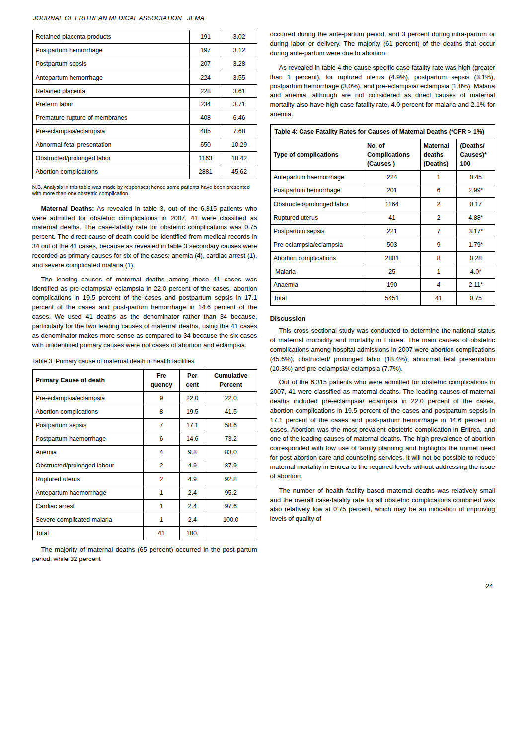JOURNAL OF ERITREAN MEDICAL ASSOCIATION JEMA
| Retained placenta products | 191 | 3.02 |
| Postpartum hemorrhage | 197 | 3.12 |
| Postpartum sepsis | 207 | 3.28 |
| Antepartum hemorrhage | 224 | 3.55 |
| Retained placenta | 228 | 3.61 |
| Preterm labor | 234 | 3.71 |
| Premature rupture of membranes | 408 | 6.46 |
| Pre-eclampsia/eclampsia | 485 | 7.68 |
| Abnormal fetal presentation | 650 | 10.29 |
| Obstructed/prolonged labor | 1163 | 18.42 |
| Abortion complications | 2881 | 45.62 |
N.B. Analysis in this table was made by responses; hence some patients have been presented with more than one obstetric complication.
Maternal Deaths: As revealed in table 3, out of the 6,315 patients who were admitted for obstetric complications in 2007, 41 were classified as maternal deaths. The case-fatality rate for obstetric complications was 0.75 percent. The direct cause of death could be identified from medical records in 34 out of the 41 cases, because as revealed in table 3 secondary causes were recorded as primary causes for six of the cases: anemia (4), cardiac arrest (1), and severe complicated malaria (1).
The leading causes of maternal deaths among these 41 cases was identified as pre-eclampsia/ eclampsia in 22.0 percent of the cases, abortion complications in 19.5 percent of the cases and postpartum sepsis in 17.1 percent of the cases and post-partum hemorrhage in 14.6 percent of the cases. We used 41 deaths as the denominator rather than 34 because, particularly for the two leading causes of maternal deaths, using the 41 cases as denominator makes more sense as compared to 34 because the six cases with unidentified primary causes were not cases of abortion and eclampsia.
Table 3: Primary cause of maternal death in health facilities
| Primary Cause of death | Fre quency | Per cent | Cumulative Percent |
| --- | --- | --- | --- |
| Pre-eclampsia/eclampsia | 9 | 22.0 | 22.0 |
| Abortion complications | 8 | 19.5 | 41.5 |
| Postpartum sepsis | 7 | 17.1 | 58.6 |
| Postpartum haemorrhage | 6 | 14.6 | 73.2 |
| Anemia | 4 | 9.8 | 83.0 |
| Obstructed/prolonged labour | 2 | 4.9 | 87.9 |
| Ruptured uterus | 2 | 4.9 | 92.8 |
| Antepartum haemorrhage | 1 | 2.4 | 95.2 |
| Cardiac arrest | 1 | 2.4 | 97.6 |
| Severe complicated malaria | 1 | 2.4 | 100.0 |
| Total | 41 | 100. | |
The majority of maternal deaths (65 percent) occurred in the post-partum period, while 32 percent
occurred during the ante-partum period, and 3 percent during intra-partum or during labor or delivery. The majority (61 percent) of the deaths that occur during ante-partum were due to abortion.
As revealed in table 4 the cause specific case fatality rate was high (greater than 1 percent), for ruptured uterus (4.9%), postpartum sepsis (3.1%), postpartum hemorrhage (3.0%), and pre-eclampsia/ eclampsia (1.8%). Malaria and anemia, although are not considered as direct causes of maternal mortality also have high case fatality rate, 4.0 percent for malaria and 2.1% for anemia.
Table 4: Case Fatality Rates for Causes of Maternal Deaths (*CFR > 1%)
| Type of complications | No. of Complications (Causes ) | Maternal deaths (Deaths) | (Deaths/ Causes)* 100 |
| --- | --- | --- | --- |
| Antepartum haemorrhage | 224 | 1 | 0.45 |
| Postpartum hemorrhage | 201 | 6 | 2.99* |
| Obstructed/prolonged labor | 1164 | 2 | 0.17 |
| Ruptured uterus | 41 | 2 | 4.88* |
| Postpartum sepsis | 221 | 7 | 3.17* |
| Pre-eclampsia/eclampsia | 503 | 9 | 1.79* |
| Abortion complications | 2881 | 8 | 0.28 |
| Malaria | 25 | 1 | 4.0* |
| Anaemia | 190 | 4 | 2.11* |
| Total | 5451 | 41 | 0.75 |
Discussion
This cross sectional study was conducted to determine the national status of maternal morbidity and mortality in Eritrea. The main causes of obstetric complications among hospital admissions in 2007 were abortion complications (45.6%), obstructed/ prolonged labor (18.4%), abnormal fetal presentation (10.3%) and pre-eclampsia/ eclampsia (7.7%).
Out of the 6,315 patients who were admitted for obstetric complications in 2007, 41 were classified as maternal deaths. The leading causes of maternal deaths included pre-eclampsia/ eclampsia in 22.0 percent of the cases, abortion complications in 19.5 percent of the cases and postpartum sepsis in 17.1 percent of the cases and post-partum hemorrhage in 14.6 percent of cases. Abortion was the most prevalent obstetric complication in Eritrea, and one of the leading causes of maternal deaths. The high prevalence of abortion corresponded with low use of family planning and highlights the unmet need for post abortion care and counseling services. It will not be possible to reduce maternal mortality in Eritrea to the required levels without addressing the issue of abortion.
The number of health facility based maternal deaths was relatively small and the overall case-fatality rate for all obstetric complications combined was also relatively low at 0.75 percent, which may be an indication of improving levels of quality of
24